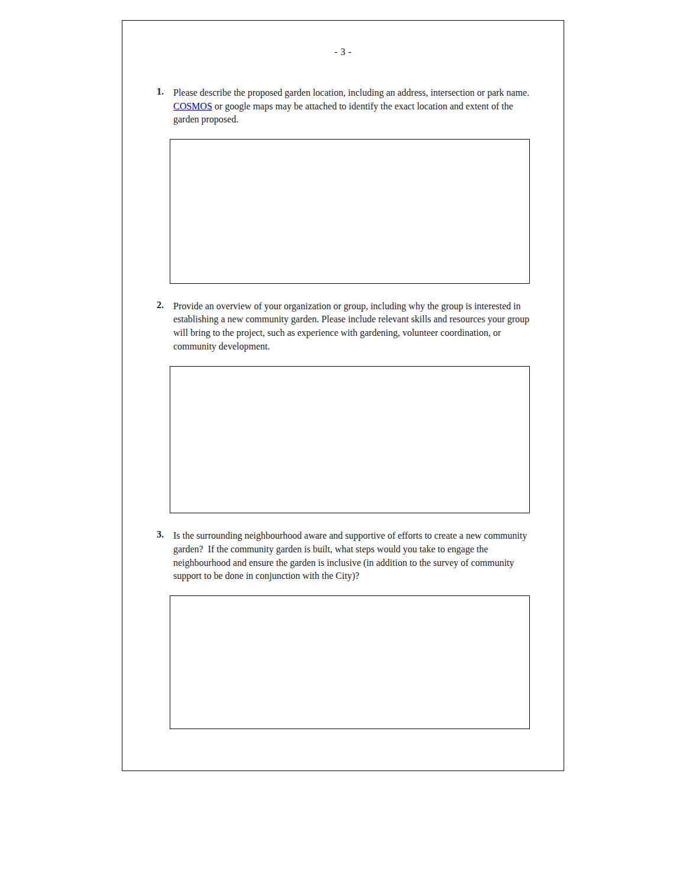- 3 -
Please describe the proposed garden location, including an address, intersection or park name. COSMOS or google maps may be attached to identify the exact location and extent of the garden proposed.
Provide an overview of your organization or group, including why the group is interested in establishing a new community garden. Please include relevant skills and resources your group will bring to the project, such as experience with gardening, volunteer coordination, or community development.
Is the surrounding neighbourhood aware and supportive of efforts to create a new community garden? If the community garden is built, what steps would you take to engage the neighbourhood and ensure the garden is inclusive (in addition to the survey of community support to be done in conjunction with the City)?